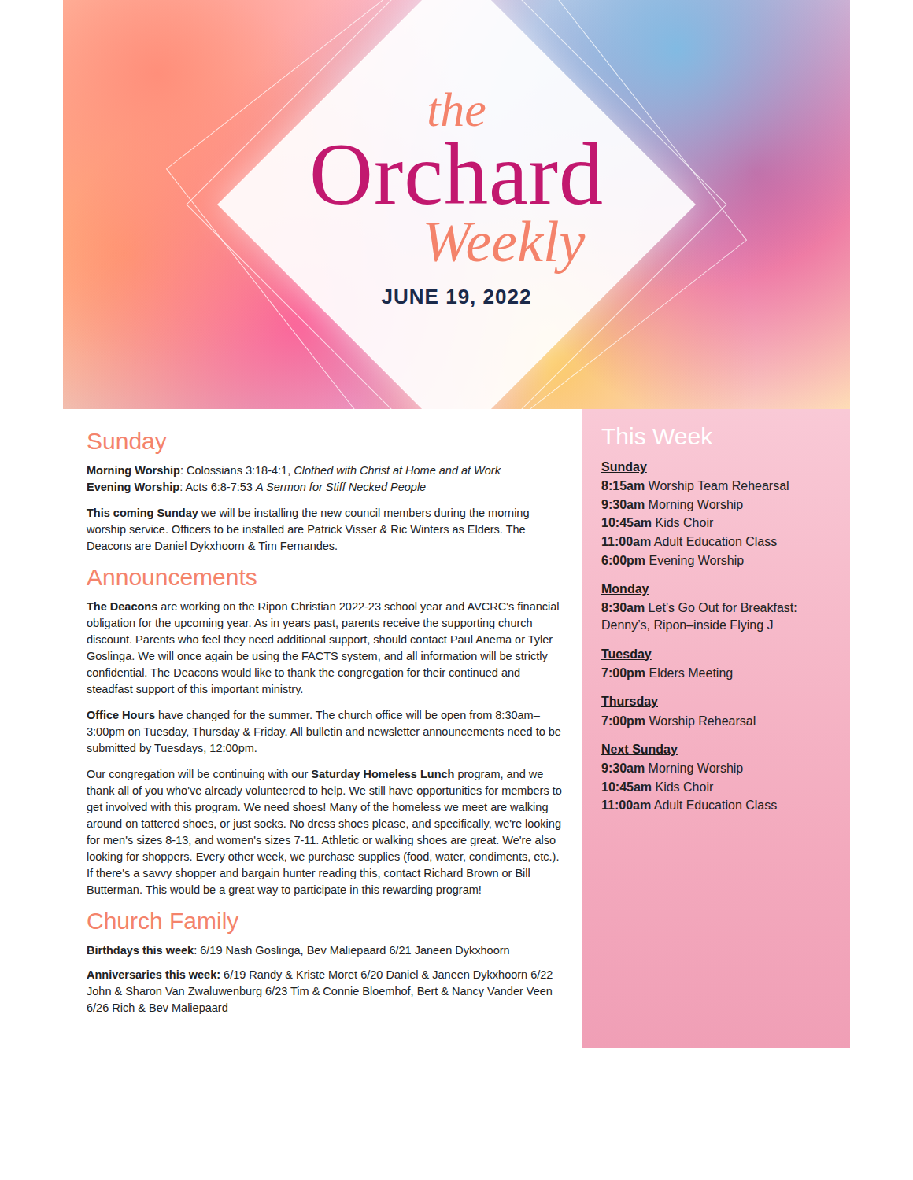the
Orchard
Weekly
JUNE 19, 2022
Sunday
Morning Worship: Colossians 3:18-4:1, Clothed with Christ at Home and at Work
Evening Worship: Acts 6:8-7:53 A Sermon for Stiff Necked People
This coming Sunday we will be installing the new council members during the morning worship service. Officers to be installed are Patrick Visser & Ric Winters as Elders. The Deacons are Daniel Dykxhoorn & Tim Fernandes.
Announcements
The Deacons are working on the Ripon Christian 2022-23 school year and AVCRC's financial obligation for the upcoming year. As in years past, parents receive the supporting church discount. Parents who feel they need additional support, should contact Paul Anema or Tyler Goslinga. We will once again be using the FACTS system, and all information will be strictly confidential. The Deacons would like to thank the congregation for their continued and steadfast support of this important ministry.
Office Hours have changed for the summer. The church office will be open from 8:30am–3:00pm on Tuesday, Thursday & Friday. All bulletin and newsletter announcements need to be submitted by Tuesdays, 12:00pm.
Our congregation will be continuing with our Saturday Homeless Lunch program, and we thank all of you who've already volunteered to help. We still have opportunities for members to get involved with this program. We need shoes! Many of the homeless we meet are walking around on tattered shoes, or just socks. No dress shoes please, and specifically, we're looking for men's sizes 8-13, and women's sizes 7-11. Athletic or walking shoes are great. We're also looking for shoppers. Every other week, we purchase supplies (food, water, condiments, etc.). If there's a savvy shopper and bargain hunter reading this, contact Richard Brown or Bill Butterman. This would be a great way to participate in this rewarding program!
Church Family
Birthdays this week: 6/19 Nash Goslinga, Bev Maliepaard 6/21 Janeen Dykxhoorn
Anniversaries this week: 6/19 Randy & Kriste Moret 6/20 Daniel & Janeen Dykxhoorn 6/22 John & Sharon Van Zwaluwenburg 6/23 Tim & Connie Bloemhof, Bert & Nancy Vander Veen 6/26 Rich & Bev Maliepaard
This Week
Sunday
8:15am Worship Team Rehearsal
9:30am Morning Worship
10:45am Kids Choir
11:00am Adult Education Class
6:00pm Evening Worship
Monday
8:30am Let’s Go Out for Breakfast: Denny’s, Ripon–inside Flying J
Tuesday
7:00pm Elders Meeting
Thursday
7:00pm Worship Rehearsal
Next Sunday
9:30am Morning Worship
10:45am Kids Choir
11:00am Adult Education Class